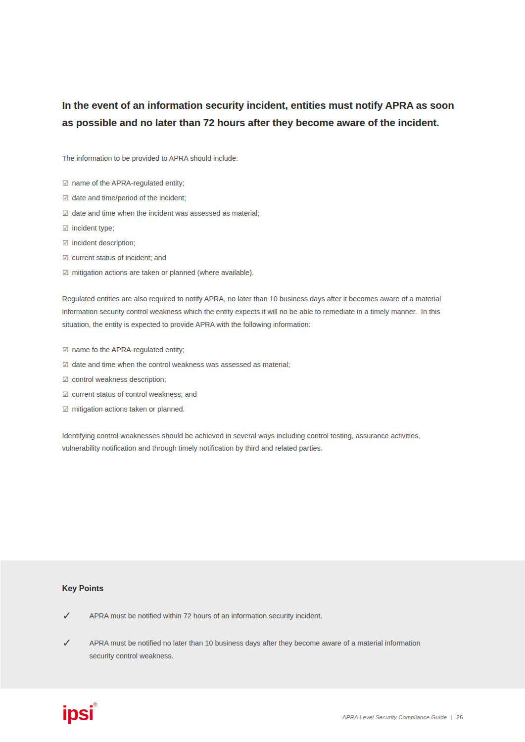In the event of an information security incident, entities must notify APRA as soon as possible and no later than 72 hours after they become aware of the incident.
The information to be provided to APRA should include:
name of the APRA-regulated entity;
date and time/period of the incident;
date and time when the incident was assessed as material;
incident type;
incident description;
current status of incident; and
mitigation actions are taken or planned (where available).
Regulated entities are also required to notify APRA, no later than 10 business days after it becomes aware of a material information security control weakness which the entity expects it will no be able to remediate in a timely manner. In this situation, the entity is expected to provide APRA with the following information:
name fo the APRA-regulated entity;
date and time when the control weakness was assessed as material;
control weakness description;
current status of control weakness; and
mitigation actions taken or planned.
Identifying control weaknesses should be achieved in several ways including control testing, assurance activities, vulnerability notification and through timely notification by third and related parties.
Key Points
✓
APRA must be notified within 72 hours of an information security incident.
✓
APRA must be notified no later than 10 business days after they become aware of a material information security control weakness.
ipsi®
APRA Level Security Compliance Guide|26